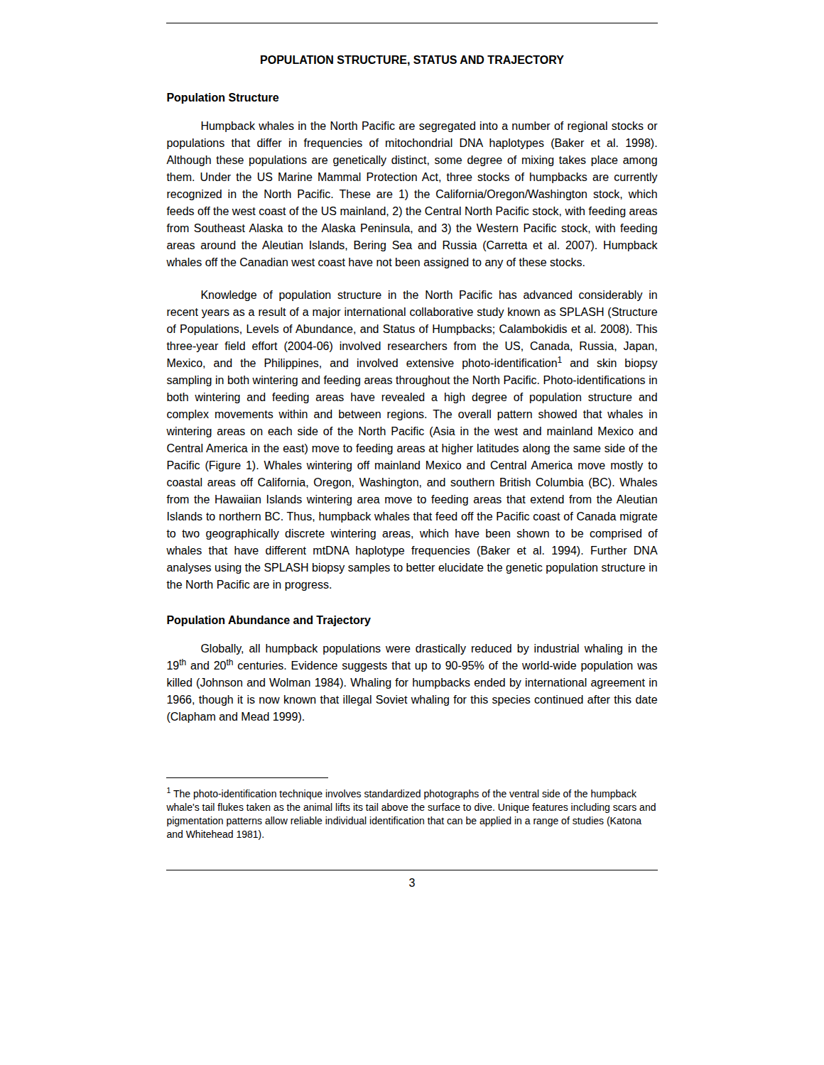POPULATION STRUCTURE, STATUS AND TRAJECTORY
Population Structure
Humpback whales in the North Pacific are segregated into a number of regional stocks or populations that differ in frequencies of mitochondrial DNA haplotypes (Baker et al. 1998). Although these populations are genetically distinct, some degree of mixing takes place among them. Under the US Marine Mammal Protection Act, three stocks of humpbacks are currently recognized in the North Pacific. These are 1) the California/Oregon/Washington stock, which feeds off the west coast of the US mainland, 2) the Central North Pacific stock, with feeding areas from Southeast Alaska to the Alaska Peninsula, and 3) the Western Pacific stock, with feeding areas around the Aleutian Islands, Bering Sea and Russia (Carretta et al. 2007). Humpback whales off the Canadian west coast have not been assigned to any of these stocks.
Knowledge of population structure in the North Pacific has advanced considerably in recent years as a result of a major international collaborative study known as SPLASH (Structure of Populations, Levels of Abundance, and Status of Humpbacks; Calambokidis et al. 2008). This three-year field effort (2004-06) involved researchers from the US, Canada, Russia, Japan, Mexico, and the Philippines, and involved extensive photo-identification1 and skin biopsy sampling in both wintering and feeding areas throughout the North Pacific. Photo-identifications in both wintering and feeding areas have revealed a high degree of population structure and complex movements within and between regions. The overall pattern showed that whales in wintering areas on each side of the North Pacific (Asia in the west and mainland Mexico and Central America in the east) move to feeding areas at higher latitudes along the same side of the Pacific (Figure 1). Whales wintering off mainland Mexico and Central America move mostly to coastal areas off California, Oregon, Washington, and southern British Columbia (BC). Whales from the Hawaiian Islands wintering area move to feeding areas that extend from the Aleutian Islands to northern BC. Thus, humpback whales that feed off the Pacific coast of Canada migrate to two geographically discrete wintering areas, which have been shown to be comprised of whales that have different mtDNA haplotype frequencies (Baker et al. 1994). Further DNA analyses using the SPLASH biopsy samples to better elucidate the genetic population structure in the North Pacific are in progress.
Population Abundance and Trajectory
Globally, all humpback populations were drastically reduced by industrial whaling in the 19th and 20th centuries. Evidence suggests that up to 90-95% of the world-wide population was killed (Johnson and Wolman 1984). Whaling for humpbacks ended by international agreement in 1966, though it is now known that illegal Soviet whaling for this species continued after this date (Clapham and Mead 1999).
1 The photo-identification technique involves standardized photographs of the ventral side of the humpback whale's tail flukes taken as the animal lifts its tail above the surface to dive. Unique features including scars and pigmentation patterns allow reliable individual identification that can be applied in a range of studies (Katona and Whitehead 1981).
3